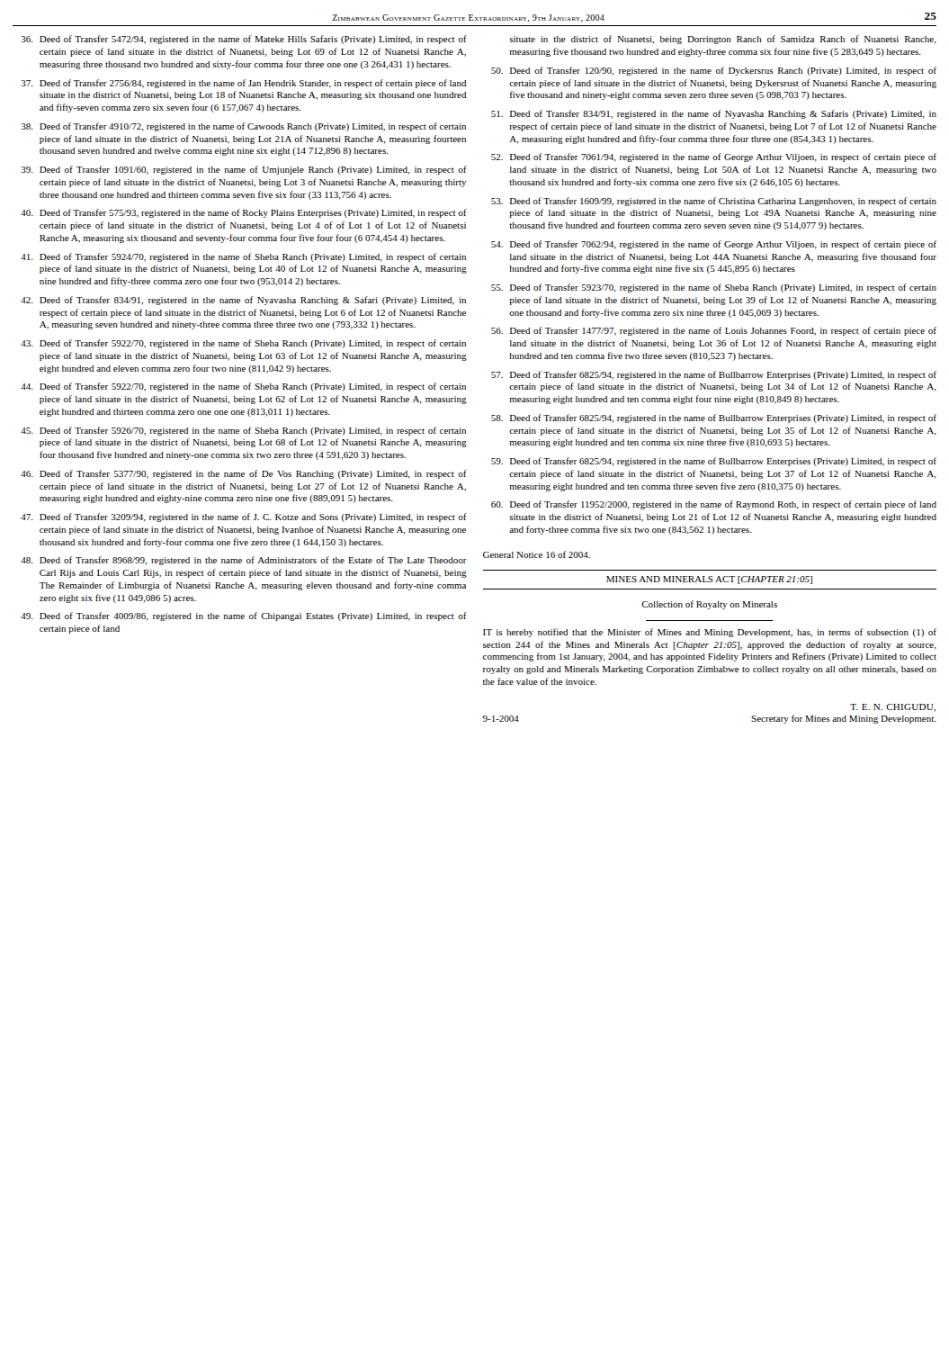Zimbabwean Government Gazette Extraordinary, 9th January, 2004
25
36. Deed of Transfer 5472/94, registered in the name of Mateke Hills Safaris (Private) Limited, in respect of certain piece of land situate in the district of Nuanetsi, being Lot 69 of Lot 12 of Nuanetsi Ranche A, measuring three thousand two hundred and sixty-four comma four three one one (3 264,431 1) hectares.
37. Deed of Transfer 2756/84, registered in the name of Jan Hendrik Stander, in respect of certain piece of land situate in the district of Nuanetsi, being Lot 18 of Nuanetsi Ranche A, measuring six thousand one hundred and fifty-seven comma zero six seven four (6 157,067 4) hectares.
38. Deed of Transfer 4910/72, registered in the name of Cawoods Ranch (Private) Limited, in respect of certain piece of land situate in the district of Nuanetsi, being Lot 21A of Nuanetsi Ranche A, measuring fourteen thousand seven hundred and twelve comma eight nine six eight (14 712,896 8) hectares.
39. Deed of Transfer 1091/60, registered in the name of Umjunjele Ranch (Private) Limited, in respect of certain piece of land situate in the district of Nuanetsi, being Lot 3 of Nuanetsi Ranche A, measuring thirty three thousand one hundred and thirteen comma seven five six four (33 113,756 4) acres.
40. Deed of Transfer 575/93, registered in the name of Rocky Plains Enterprises (Private) Limited, in respect of certain piece of land situate in the district of Nuanetsi, being Lot 4 of of Lot 1 of Lot 12 of Nuanetsi Ranche A, measuring six thousand and seventy-four comma four five four four (6 074,454 4) hectares.
41. Deed of Transfer 5924/70, registered in the name of Sheba Ranch (Private) Limited, in respect of certain piece of land situate in the district of Nuanetsi, being Lot 40 of Lot 12 of Nuanetsi Ranche A, measuring nine hundred and fifty-three comma zero one four two (953,014 2) hectares.
42. Deed of Transfer 834/91, registered in the name of Nyavasha Ranching & Safari (Private) Limited, in respect of certain piece of land situate in the district of Nuanetsi, being Lot 6 of Lot 12 of Nuanetsi Ranche A, measuring seven hundred and ninety-three comma three three two one (793,332 1) hectares.
43. Deed of Transfer 5922/70, registered in the name of Sheba Ranch (Private) Limited, in respect of certain piece of land situate in the district of Nuanetsi, being Lot 63 of Lot 12 of Nuanetsi Ranche A, measuring eight hundred and eleven comma zero four two nine (811,042 9) hectares.
44. Deed of Transfer 5922/70, registered in the name of Sheba Ranch (Private) Limited, in respect of certain piece of land situate in the district of Nuanetsi, being Lot 62 of Lot 12 of Nuanetsi Ranche A, measuring eight hundred and thirteen comma zero one one one (813,011 1) hectares.
45. Deed of Transfer 5926/70, registered in the name of Sheba Ranch (Private) Limited, in respect of certain piece of land situate in the district of Nuanetsi, being Lot 68 of Lot 12 of Nuanetsi Ranche A, measuring four thousand five hundred and ninety-one comma six two zero three (4 591,620 3) hectares.
46. Deed of Transfer 5377/90, registered in the name of De Vos Ranching (Private) Limited, in respect of certain piece of land situate in the district of Nuanetsi, being Lot 27 of Lot 12 of Nuanetsi Ranche A, measuring eight hundred and eighty-nine comma zero nine one five (889,091 5) hectares.
47. Deed of Transfer 3209/94, registered in the name of J. C. Kotze and Sons (Private) Limited, in respect of certain piece of land situate in the district of Nuanetsi, being Ivanhoe of Nuanetsi Ranche A, measuring one thousand six hundred and forty-four comma one five zero three (1 644,150 3) hectares.
48. Deed of Transfer 8968/99, registered in the name of Administrators of the Estate of The Late Theodoor Carl Rijs and Louis Carl Rijs, in respect of certain piece of land situate in the district of Nuanetsi, being The Remainder of Limburgia of Nuanetsi Ranche A, measuring eleven thousand and forty-nine comma zero eight six five (11 049,086 5) acres.
49. Deed of Transfer 4009/86, registered in the name of Chipangai Estates (Private) Limited, in respect of certain piece of land
situate in the district of Nuanetsi, being Dorrington Ranch of Samidza Ranch of Nuanetsi Ranche, measuring five thousand two hundred and eighty-three comma six four nine five (5 283,649 5) hectares.
50. Deed of Transfer 120/90, registered in the name of Dyckersrus Ranch (Private) Limited, in respect of certain piece of land situate in the district of Nuanetsi, being Dykersrust of Nuanetsi Ranche A, measuring five thousand and ninety-eight comma seven zero three seven (5 098,703 7) hectares.
51. Deed of Transfer 834/91, registered in the name of Nyavasha Ranching & Safaris (Private) Limited, in respect of certain piece of land situate in the district of Nuanetsi, being Lot 7 of Lot 12 of Nuanetsi Ranche A, measuring eight hundred and fifty-four comma three four three one (854,343 1) hectares.
52. Deed of Transfer 7061/94, registered in the name of George Arthur Viljoen, in respect of certain piece of land situate in the district of Nuanetsi, being Lot 50A of Lot 12 Nuanetsi Ranche A, measuring two thousand six hundred and forty-six comma one zero five six (2 646,105 6) hectares.
53. Deed of Transfer 1609/99, registered in the name of Christina Catharina Langenhoven, in respect of certain piece of land situate in the district of Nuanetsi, being Lot 49A Nuanetsi Ranche A, measuring nine thousand five hundred and fourteen comma zero seven seven nine (9 514,077 9) hectares.
54. Deed of Transfer 7062/94, registered in the name of George Arthur Viljoen, in respect of certain piece of land situate in the district of Nuanetsi, being Lot 44A Nuanetsi Ranche A, measuring five thousand four hundred and forty-five comma eight nine five six (5 445,895 6) hectares
55. Deed of Transfer 5923/70, registered in the name of Sheba Ranch (Private) Limited, in respect of certain piece of land situate in the district of Nuanetsi, being Lot 39 of Lot 12 of Nuanetsi Ranche A, measuring one thousand and forty-five comma zero six nine three (1 045,069 3) hectares.
56. Deed of Transfer 1477/97, registered in the name of Louis Johannes Foord, in respect of certain piece of land situate in the district of Nuanetsi, being Lot 36 of Lot 12 of Nuanetsi Ranche A, measuring eight hundred and ten comma five two three seven (810,523 7) hectares.
57. Deed of Transfer 6825/94, registered in the name of Bullbarrow Enterprises (Private) Limited, in respect of certain piece of land situate in the district of Nuanetsi, being Lot 34 of Lot 12 of Nuanetsi Ranche A, measuring eight hundred and ten comma eight four nine eight (810,849 8) hectares.
58. Deed of Transfer 6825/94, registered in the name of Bullbarrow Enterprises (Private) Limited, in respect of certain piece of land situate in the district of Nuanetsi, being Lot 35 of Lot 12 of Nuanetsi Ranche A, measuring eight hundred and ten comma six nine three five (810,693 5) hectares.
59. Deed of Transfer 6825/94, registered in the name of Bullbarrow Enterprises (Private) Limited, in respect of certain piece of land situate in the district of Nuanetsi, being Lot 37 of Lot 12 of Nuanetsi Ranche A, measuring eight hundred and ten comma three seven five zero (810,375 0) hectares.
60. Deed of Transfer 11952/2000, registered in the name of Raymond Roth, in respect of certain piece of land situate in the district of Nuanetsi, being Lot 21 of Lot 12 of Nuanetsi Ranche A, measuring eight hundred and forty-three comma five six two one (843,562 1) hectares.
General Notice 16 of 2004.
MINES AND MINERALS ACT [CHAPTER 21:05]
Collection of Royalty on Minerals
IT is hereby notified that the Minister of Mines and Mining Development, has, in terms of subsection (1) of section 244 of the Mines and Minerals Act [Chapter 21:05], approved the deduction of royalty at source, commencing from 1st January, 2004, and has appointed Fidelity Printers and Refiners (Private) Limited to collect royalty on gold and Minerals Marketing Corporation Zimbabwe to collect royalty on all other minerals, based on the face value of the invoice.
9-1-2004
T. E. N. CHIGUDU,
Secretary for Mines and Mining Development.